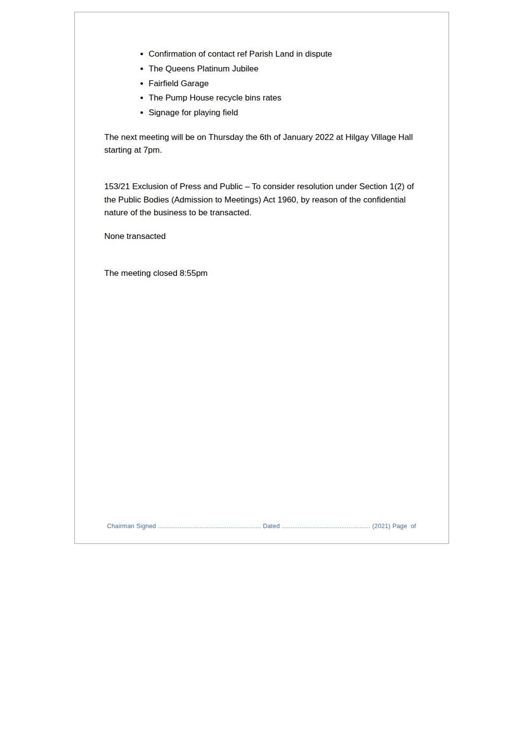Confirmation of contact ref Parish Land in dispute
The Queens Platinum Jubilee
Fairfield Garage
The Pump House recycle bins rates
Signage for playing field
The next meeting will be on Thursday the 6th of January 2022 at Hilgay Village Hall starting at 7pm.
153/21 Exclusion of Press and Public – To consider resolution under Section 1(2) of the Public Bodies (Admission to Meetings) Act 1960, by reason of the confidential nature of the business to be transacted.
None transacted
The meeting closed 8:55pm
Chairman Signed ......................................................... Dated ................................................. (2021) Page of